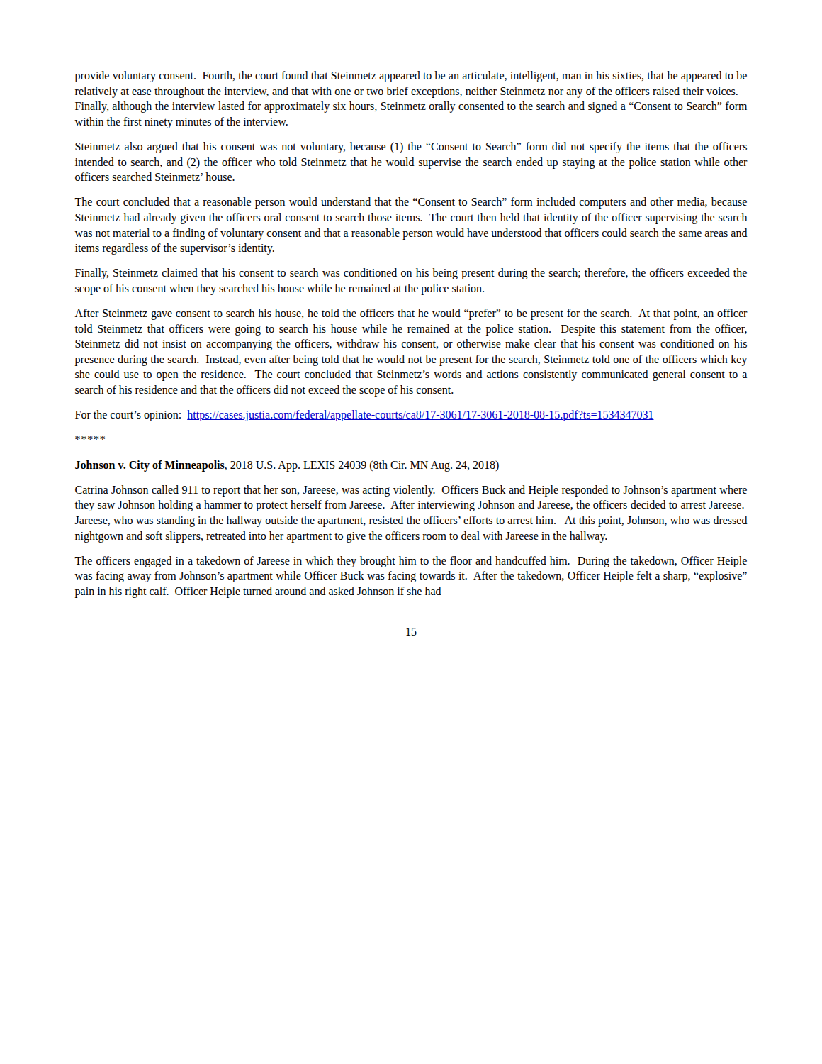provide voluntary consent. Fourth, the court found that Steinmetz appeared to be an articulate, intelligent, man in his sixties, that he appeared to be relatively at ease throughout the interview, and that with one or two brief exceptions, neither Steinmetz nor any of the officers raised their voices. Finally, although the interview lasted for approximately six hours, Steinmetz orally consented to the search and signed a “Consent to Search” form within the first ninety minutes of the interview.
Steinmetz also argued that his consent was not voluntary, because (1) the “Consent to Search” form did not specify the items that the officers intended to search, and (2) the officer who told Steinmetz that he would supervise the search ended up staying at the police station while other officers searched Steinmetz’ house.
The court concluded that a reasonable person would understand that the “Consent to Search” form included computers and other media, because Steinmetz had already given the officers oral consent to search those items. The court then held that identity of the officer supervising the search was not material to a finding of voluntary consent and that a reasonable person would have understood that officers could search the same areas and items regardless of the supervisor’s identity.
Finally, Steinmetz claimed that his consent to search was conditioned on his being present during the search; therefore, the officers exceeded the scope of his consent when they searched his house while he remained at the police station.
After Steinmetz gave consent to search his house, he told the officers that he would “prefer” to be present for the search. At that point, an officer told Steinmetz that officers were going to search his house while he remained at the police station. Despite this statement from the officer, Steinmetz did not insist on accompanying the officers, withdraw his consent, or otherwise make clear that his consent was conditioned on his presence during the search. Instead, even after being told that he would not be present for the search, Steinmetz told one of the officers which key she could use to open the residence. The court concluded that Steinmetz’s words and actions consistently communicated general consent to a search of his residence and that the officers did not exceed the scope of his consent.
For the court’s opinion: https://cases.justia.com/federal/appellate-courts/ca8/17-3061/17-3061-2018-08-15.pdf?ts=1534347031
*****
Johnson v. City of Minneapolis
, 2018 U.S. App. LEXIS 24039 (8th Cir. MN Aug. 24, 2018)
Catrina Johnson called 911 to report that her son, Jareese, was acting violently. Officers Buck and Heiple responded to Johnson’s apartment where they saw Johnson holding a hammer to protect herself from Jareese. After interviewing Johnson and Jareese, the officers decided to arrest Jareese. Jareese, who was standing in the hallway outside the apartment, resisted the officers’ efforts to arrest him. At this point, Johnson, who was dressed nightgown and soft slippers, retreated into her apartment to give the officers room to deal with Jareese in the hallway.
The officers engaged in a takedown of Jareese in which they brought him to the floor and handcuffed him. During the takedown, Officer Heiple was facing away from Johnson’s apartment while Officer Buck was facing towards it. After the takedown, Officer Heiple felt a sharp, “explosive” pain in his right calf. Officer Heiple turned around and asked Johnson if she had
15